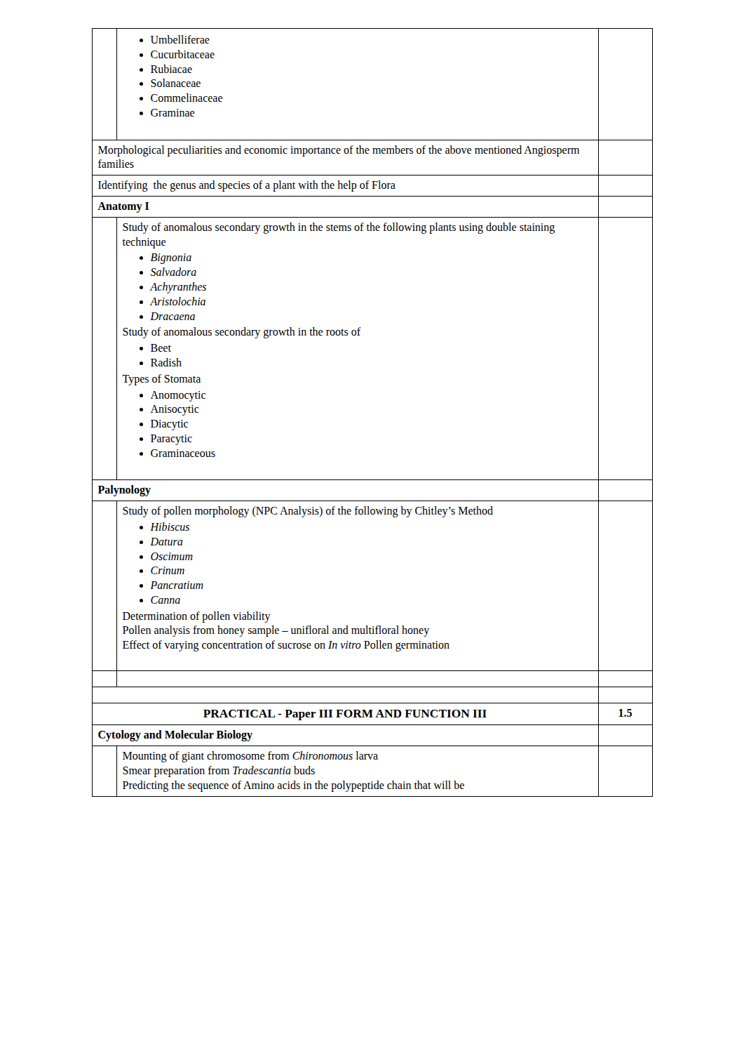| | Umbelliferae Cucurbitaceae Rubiacae Solanaceae Commelinaceae Graminae | |
| Morphological peculiarities and economic importance of the members of the above mentioned Angiosperm families | |
| Identifying the genus and species of a plant with the help of Flora | |
| Anatomy I | |
| | Study of anomalous secondary growth in the stems of the following plants using double staining technique Bignonia Salvadora Achyranthes Aristolochia Dracaena Study of anomalous secondary growth in the roots of Beet Radish Types of Stomata Anomocytic Anisocytic Diacytic Paracytic Graminaceous | |
| Palynology | |
| | Study of pollen morphology (NPC Analysis) of the following by Chitley’s Method Hibiscus Datura Oscimum Crinum Pancratium Canna Determination of pollen viability Pollen analysis from honey sample – unifloral and multifloral honey Effect of varying concentration of sucrose on In vitro Pollen germination | |
| PRACTICAL - Paper III FORM AND FUNCTION III | 1.5 |
| Cytology and Molecular Biology | |
| | Mounting of giant chromosome from Chironomous larva Smear preparation from Tradescantia buds Predicting the sequence of Amino acids in the polypeptide chain that will be | |